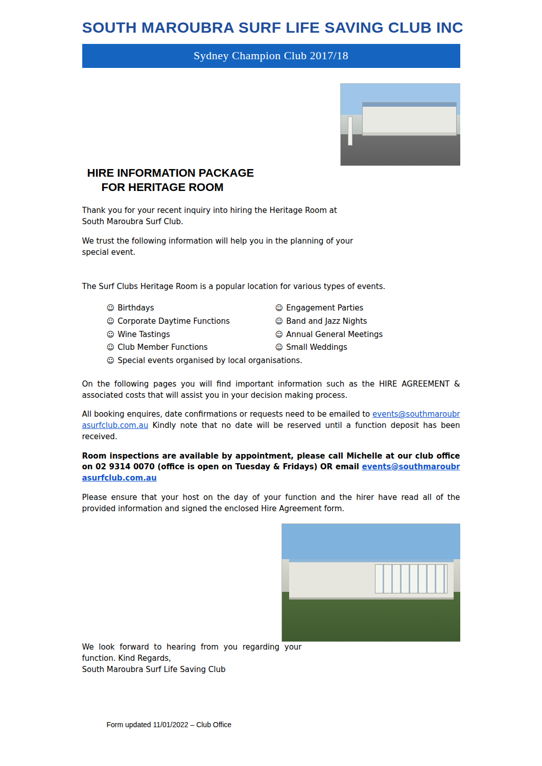SOUTH MAROUBRA SURF LIFE SAVING CLUB INC
Sydney Champion Club 2017/18
HIRE INFORMATION PACKAGE FOR HERITAGE ROOM
Thank you for your recent inquiry into hiring the Heritage Room at South Maroubra Surf Club.
We trust the following information will help you in the planning of your special event.
The Surf Clubs Heritage Room is a popular location for various types of events.
| ☺ Birthdays | ☺ Engagement Parties |
| ☺ Corporate Daytime Functions | ☺ Band and Jazz Nights |
| ☺ Wine Tastings | ☺ Annual General Meetings |
| ☺ Club Member Functions | ☺ Small Weddings |
| ☺ Special events organised by local organisations. |
On the following pages you will find important information such as the HIRE AGREEMENT & associated costs that will assist you in your decision making process.
All booking enquires, date confirmations or requests need to be emailed to events@southmaroubrasurfclub.com.au Kindly note that no date will be reserved until a function deposit has been received.
Room inspections are available by appointment, please call Michelle at our club office on 02 9314 0070 (office is open on Tuesday & Fridays) OR email events@southmaroubrasurfclub.com.au
Please ensure that your host on the day of your function and the hirer have read all of the provided information and signed the enclosed Hire Agreement form.
We look forward to hearing from you regarding your function. Kind Regards,
South Maroubra Surf Life Saving Club
Form updated 11/01/2022 – Club Office